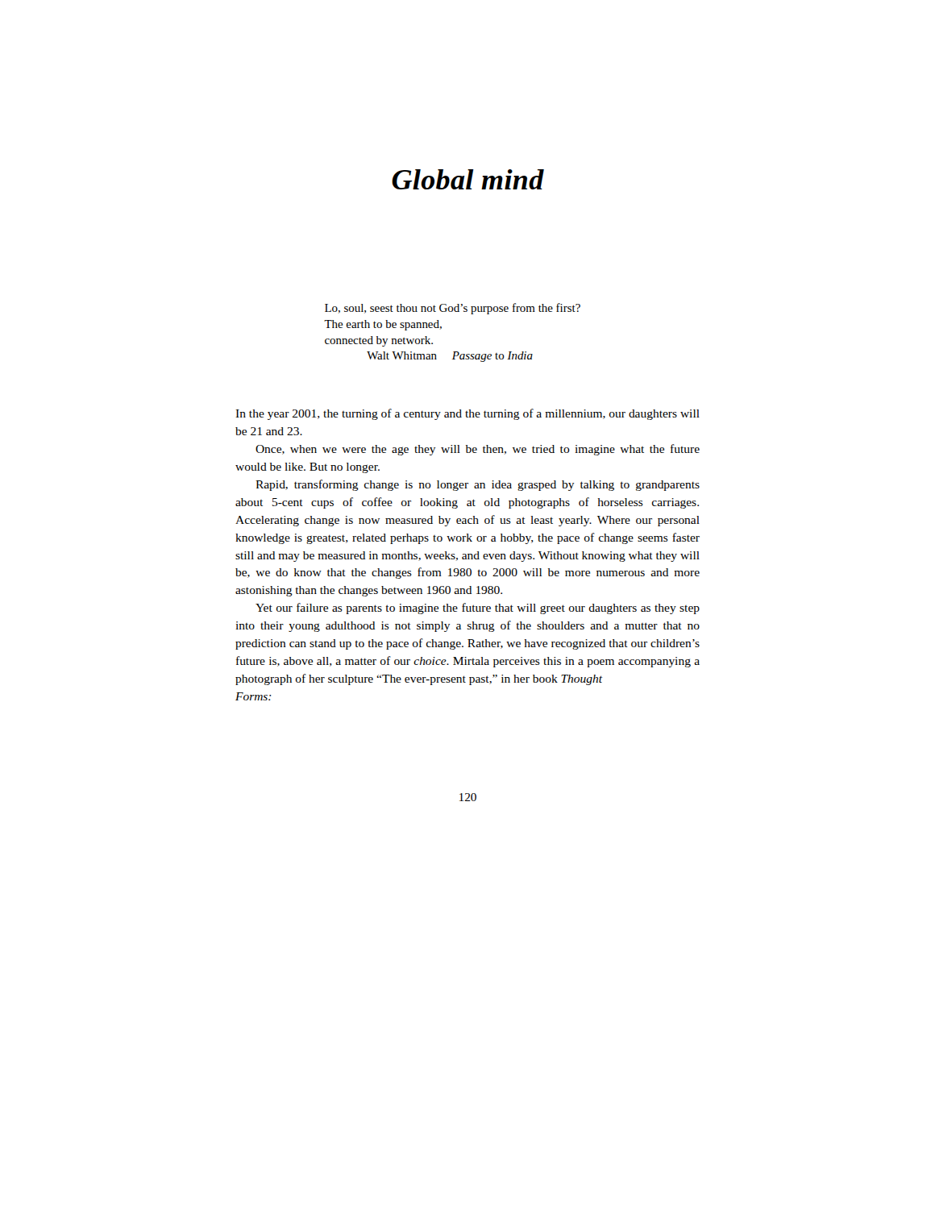Global mind
Lo, soul, seest thou not God’s purpose from the first?
The earth to be spanned,
connected by network.
Walt Whitman Passage to India
In the year 2001, the turning of a century and the turning of a millennium, our daughters will be 21 and 23.
Once, when we were the age they will be then, we tried to imagine what the future would be like. But no longer.
Rapid, transforming change is no longer an idea grasped by talking to grandparents about 5-cent cups of coffee or looking at old photographs of horseless carriages. Accelerating change is now measured by each of us at least yearly. Where our personal knowledge is greatest, related perhaps to work or a hobby, the pace of change seems faster still and may be measured in months, weeks, and even days. Without knowing what they will be, we do know that the changes from 1980 to 2000 will be more numerous and more astonishing than the changes between 1960 and 1980.
Yet our failure as parents to imagine the future that will greet our daughters as they step into their young adulthood is not simply a shrug of the shoulders and a mutter that no prediction can stand up to the pace of change. Rather, we have recognized that our children’s future is, above all, a matter of our choice. Mirtala perceives this in a poem accompanying a photograph of her sculpture “The ever-present past,” in her book Thought
Forms:
120